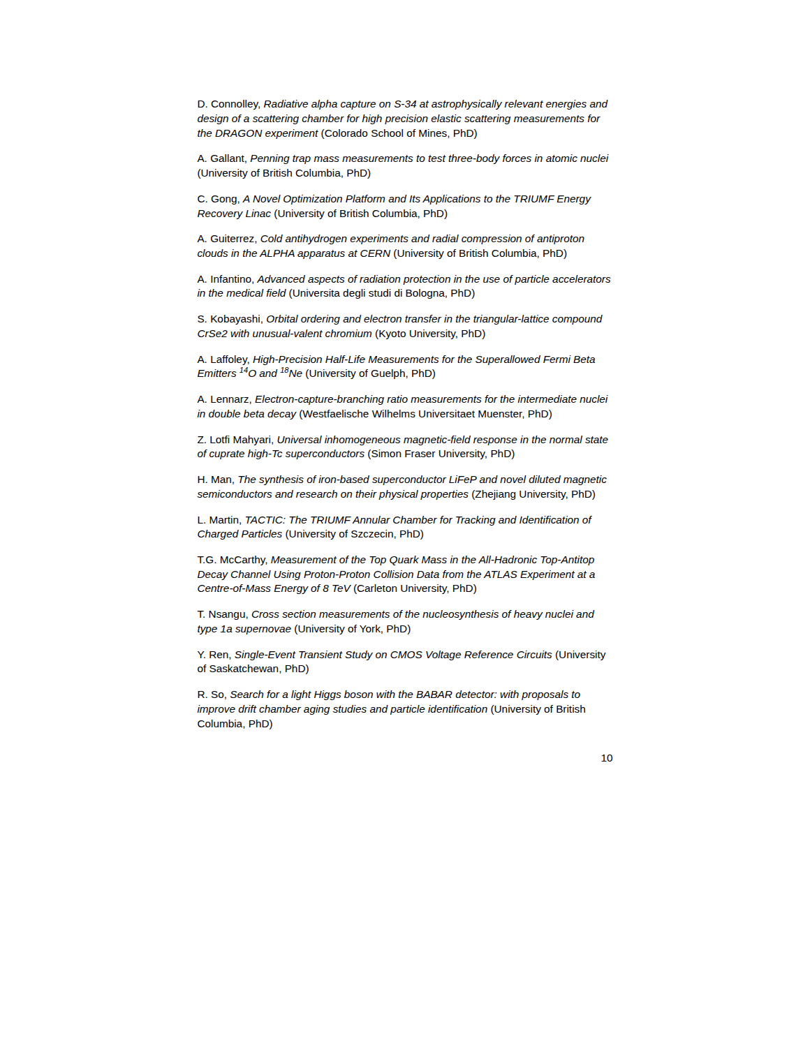D. Connolley, Radiative alpha capture on S-34 at astrophysically relevant energies and design of a scattering chamber for high precision elastic scattering measurements for the DRAGON experiment (Colorado School of Mines, PhD)
A. Gallant, Penning trap mass measurements to test three-body forces in atomic nuclei (University of British Columbia, PhD)
C. Gong, A Novel Optimization Platform and Its Applications to the TRIUMF Energy Recovery Linac (University of British Columbia, PhD)
A. Guiterrez, Cold antihydrogen experiments and radial compression of antiproton clouds in the ALPHA apparatus at CERN (University of British Columbia, PhD)
A. Infantino, Advanced aspects of radiation protection in the use of particle accelerators in the medical field (Universita degli studi di Bologna, PhD)
S. Kobayashi, Orbital ordering and electron transfer in the triangular-lattice compound CrSe2 with unusual-valent chromium (Kyoto University, PhD)
A. Laffoley, High-Precision Half-Life Measurements for the Superallowed Fermi Beta Emitters 14O and 18Ne (University of Guelph, PhD)
A. Lennarz, Electron-capture-branching ratio measurements for the intermediate nuclei in double beta decay (Westfaelische Wilhelms Universitaet Muenster, PhD)
Z. Lotfi Mahyari, Universal inhomogeneous magnetic-field response in the normal state of cuprate high-Tc superconductors (Simon Fraser University, PhD)
H. Man, The synthesis of iron-based superconductor LiFeP and novel diluted magnetic semiconductors and research on their physical properties (Zhejiang University, PhD)
L. Martin, TACTIC: The TRIUMF Annular Chamber for Tracking and Identification of Charged Particles (University of Szczecin, PhD)
T.G. McCarthy, Measurement of the Top Quark Mass in the All-Hadronic Top-Antitop Decay Channel Using Proton-Proton Collision Data from the ATLAS Experiment at a Centre-of-Mass Energy of 8 TeV (Carleton University, PhD)
T. Nsangu, Cross section measurements of the nucleosynthesis of heavy nuclei and type 1a supernovae (University of York, PhD)
Y. Ren, Single-Event Transient Study on CMOS Voltage Reference Circuits (University of Saskatchewan, PhD)
R. So, Search for a light Higgs boson with the BABAR detector: with proposals to improve drift chamber aging studies and particle identification (University of British Columbia, PhD)
10